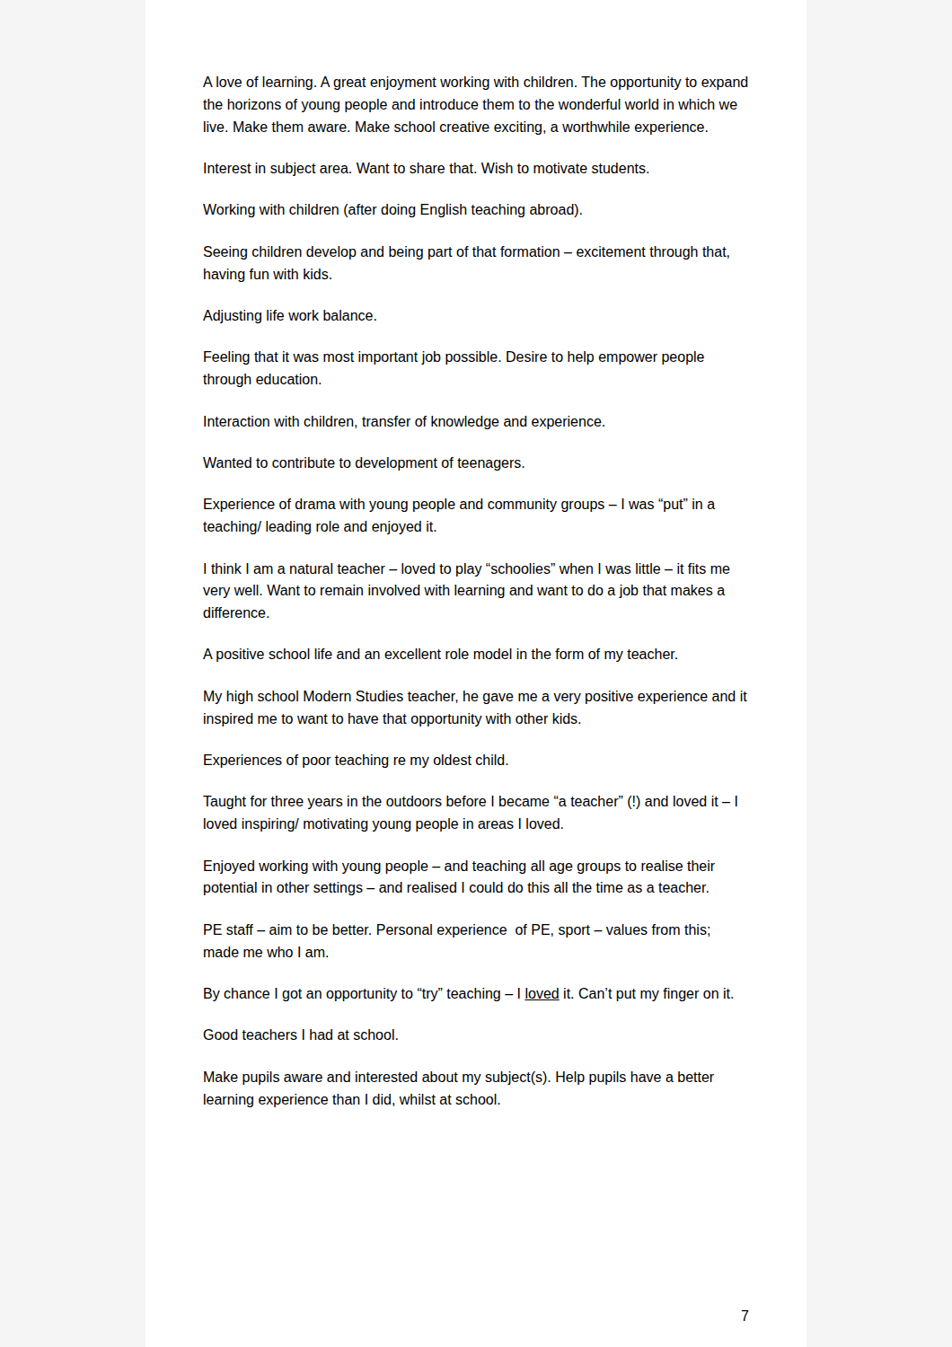A love of learning. A great enjoyment working with children. The opportunity to expand the horizons of young people and introduce them to the wonderful world in which we live. Make them aware. Make school creative exciting, a worthwhile experience.
Interest in subject area. Want to share that. Wish to motivate students.
Working with children (after doing English teaching abroad).
Seeing children develop and being part of that formation – excitement through that, having fun with kids.
Adjusting life work balance.
Feeling that it was most important job possible. Desire to help empower people through education.
Interaction with children, transfer of knowledge and experience.
Wanted to contribute to development of teenagers.
Experience of drama with young people and community groups – I was “put” in a teaching/ leading role and enjoyed it.
I think I am a natural teacher – loved to play “schoolies” when I was little – it fits me very well. Want to remain involved with learning and want to do a job that makes a difference.
A positive school life and an excellent role model in the form of my teacher.
My high school Modern Studies teacher, he gave me a very positive experience and it inspired me to want to have that opportunity with other kids.
Experiences of poor teaching re my oldest child.
Taught for three years in the outdoors before I became “a teacher” (!) and loved it – I loved inspiring/ motivating young people in areas I loved.
Enjoyed working with young people – and teaching all age groups to realise their potential in other settings – and realised I could do this all the time as a teacher.
PE staff – aim to be better. Personal experience of PE, sport – values from this; made me who I am.
By chance I got an opportunity to “try” teaching – I loved it. Can’t put my finger on it.
Good teachers I had at school.
Make pupils aware and interested about my subject(s). Help pupils have a better learning experience than I did, whilst at school.
7